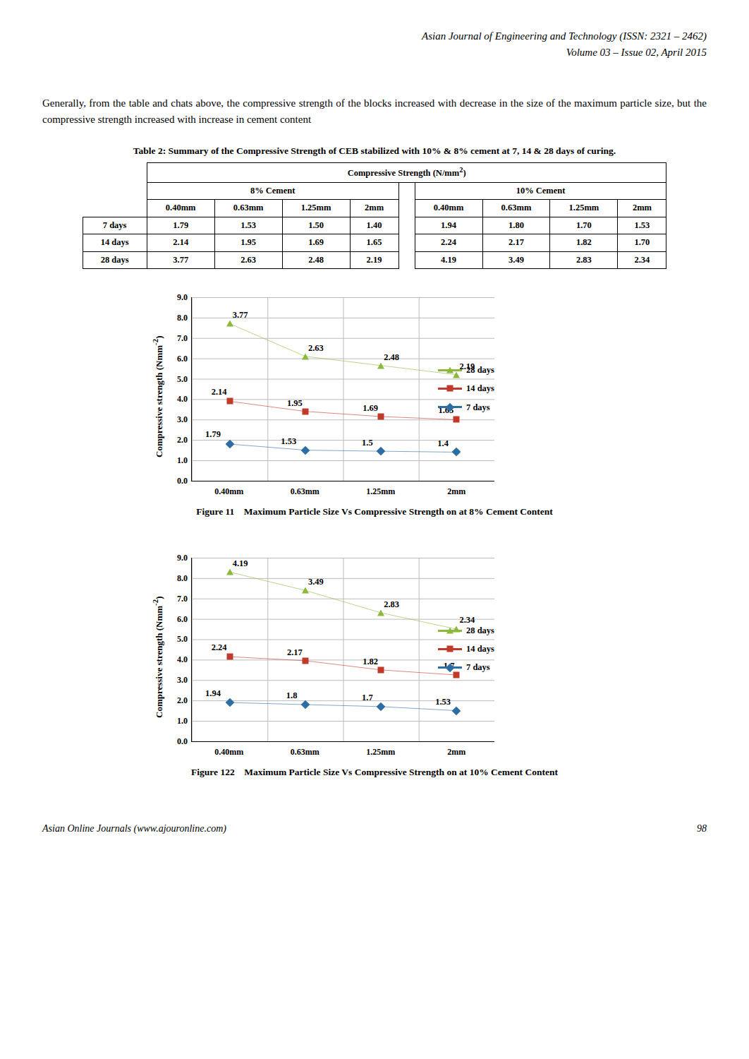Asian Journal of Engineering and Technology (ISSN: 2321 – 2462)
Volume 03 – Issue 02, April 2015
Generally, from the table and chats above, the compressive strength of the blocks increased with decrease in the size of the maximum particle size, but the compressive strength increased with increase in cement content
Table 2: Summary of the Compressive Strength of CEB stabilized with 10% & 8% cement at 7, 14 & 28 days of curing.
| | Compressive Strength (N/mm 2 ) |
| | 8% Cement | | 10% Cement |
| | 0.40mm | 0.63mm | 1.25mm | 2mm | | 0.40mm | 0.63mm | 1.25mm | 2mm |
| 7 days | 1.79 | 1.53 | 1.50 | 1.40 | | 1.94 | 1.80 | 1.70 | 1.53 |
| 14 days | 2.14 | 1.95 | 1.69 | 1.65 | | 2.24 | 2.17 | 1.82 | 1.70 |
| 28 days | 3.77 | 2.63 | 2.48 | 2.19 | | 4.19 | 3.49 | 2.83 | 2.34 |
Compressive strength (Nmm-2)
9.0 8.0 7.0 6.0 5.0 4.0 3.0 2.0 1.0 0.0
3.77
2.63
2.48
2.19
2.14
1.95
1.69
1.65
1.79
1.53
1.5
1.4
28 days
14 days
7 days
0.40mm 0.63mm 1.25mm 2mm
Figure 11 Maximum Particle Size Vs Compressive Strength on at 8% Cement Content
Compressive strength (Nmm-2)
9.0 8.0 7.0 6.0 5.0 4.0 3.0 2.0 1.0 0.0
4.19
3.49
2.83
2.34
2.24
2.17
1.82
1.7
1.94
1.8
1.7
1.53
28 days
14 days
7 days
0.40mm 0.63mm 1.25mm 2mm
Figure 122 Maximum Particle Size Vs Compressive Strength on at 10% Cement Content
Asian Online Journals (www.ajouronline.com) 98